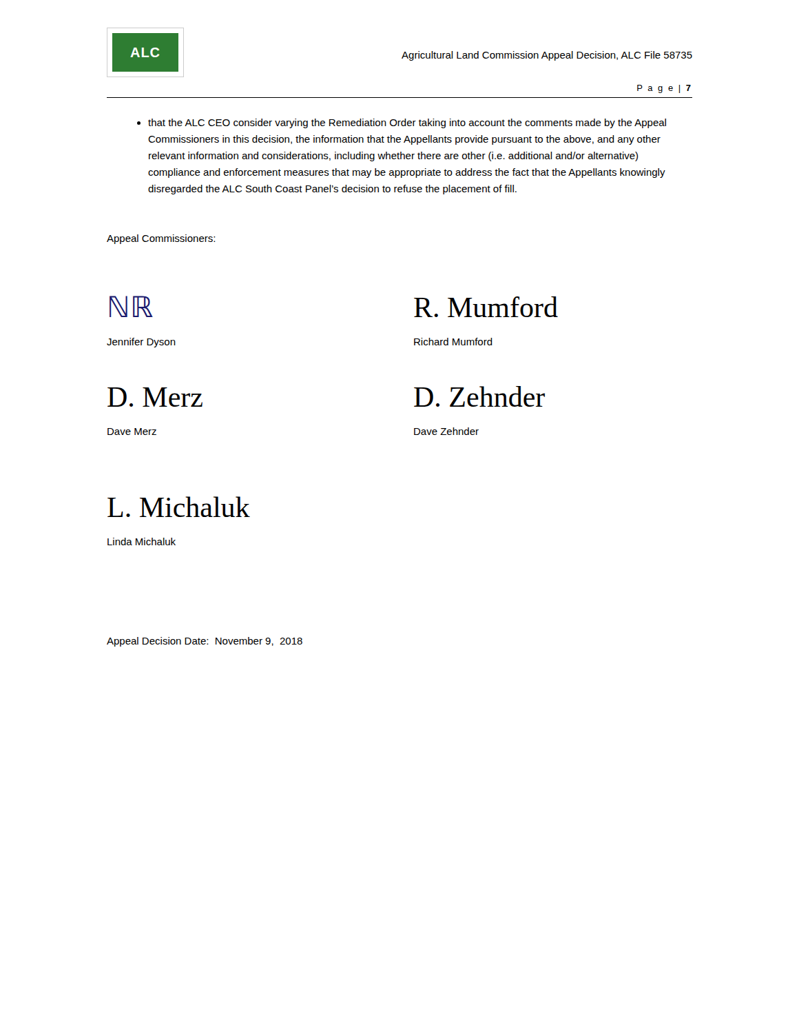ALC
Agricultural Land Commission Appeal Decision, ALC File 58735
P a g e | 7
that the ALC CEO consider varying the Remediation Order taking into account the comments made by the Appeal Commissioners in this decision, the information that the Appellants provide pursuant to the above, and any other relevant information and considerations, including whether there are other (i.e. additional and/or alternative) compliance and enforcement measures that may be appropriate to address the fact that the Appellants knowingly disregarded the ALC South Coast Panel’s decision to refuse the placement of fill.
Appeal Commissioners:
ℕℝ
Jennifer Dyson
R. Mumford
Richard Mumford
D. Merz
Dave Merz
D. Zehnder
Dave Zehnder
L. Michaluk
Linda Michaluk
Appeal Decision Date: November 9, 2018